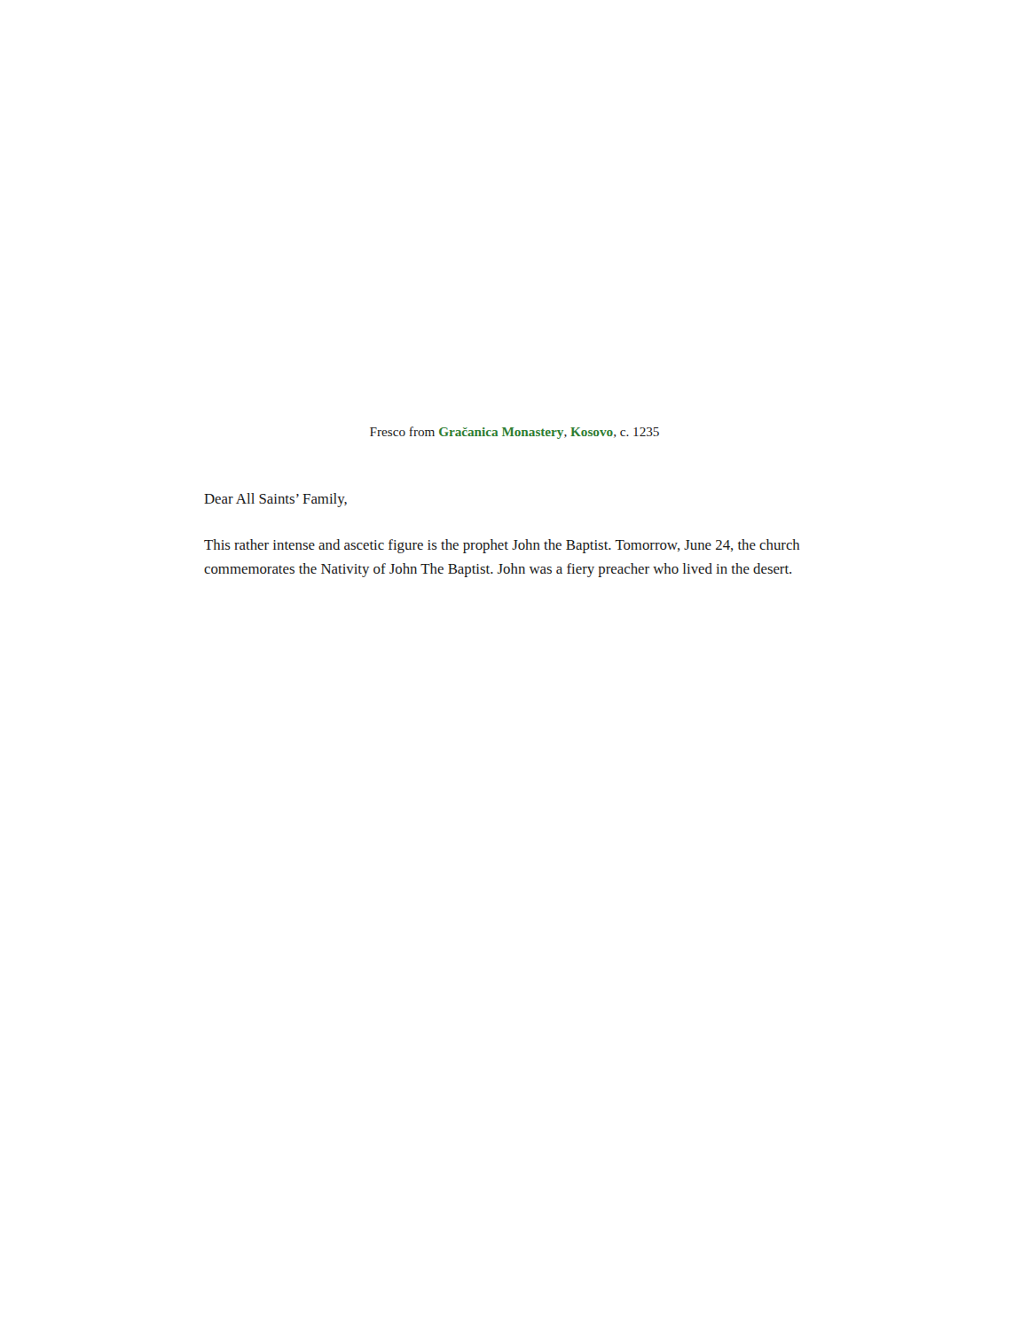Fresco from Gračanica Monastery, Kosovo, c. 1235
Dear All Saints’ Family,
This rather intense and ascetic figure is the prophet John the Baptist. Tomorrow, June 24, the church commemorates the Nativity of John The Baptist. John was a fiery preacher who lived in the desert.